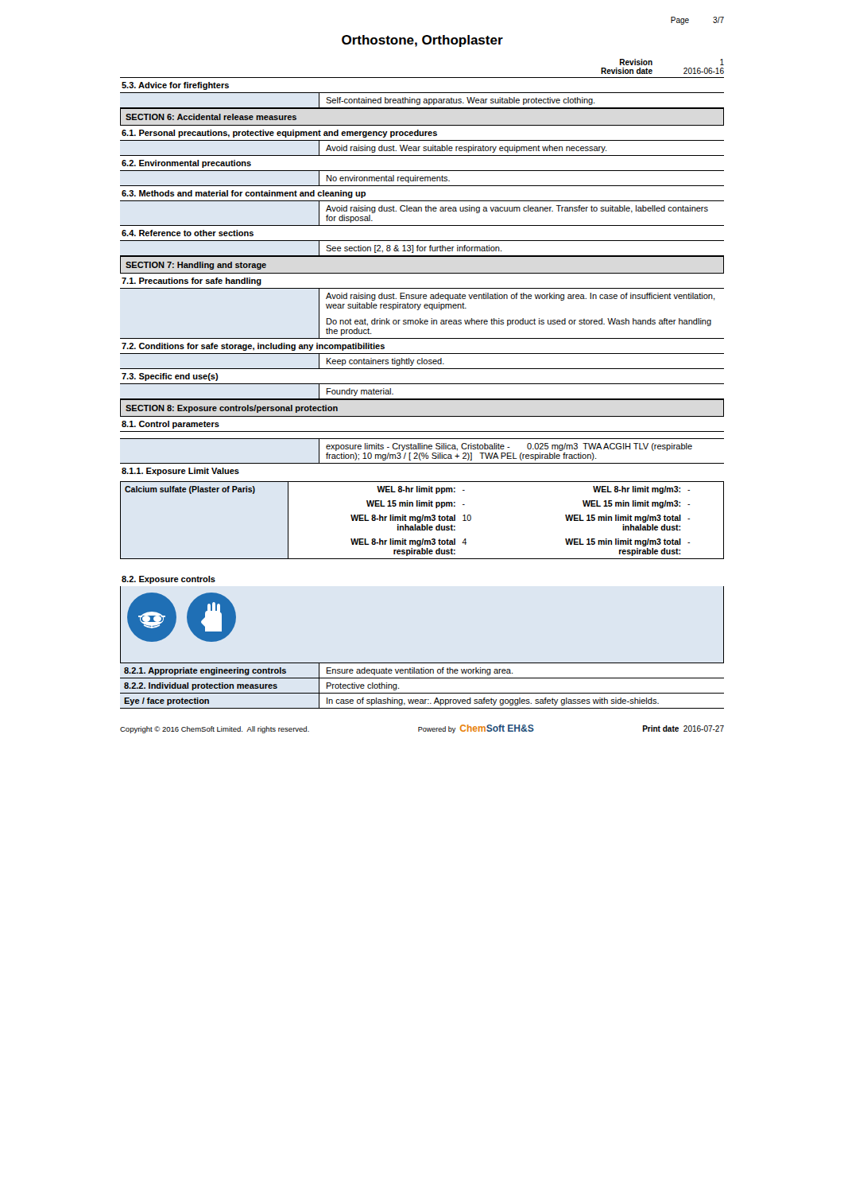Page3/7
Orthostone, Orthoplaster
Revision 1
Revision date 2016-06-16
| 5.3. Advice for firefighters |
| | Self-contained breathing apparatus. Wear suitable protective clothing. |
SECTION 6: Accidental release measures
| 6.1. Personal precautions, protective equipment and emergency procedures |
| | Avoid raising dust. Wear suitable respiratory equipment when necessary. |
| 6.2. Environmental precautions |
| | No environmental requirements. |
| 6.3. Methods and material for containment and cleaning up |
| | Avoid raising dust. Clean the area using a vacuum cleaner. Transfer to suitable, labelled containers for disposal. |
| 6.4. Reference to other sections |
| | See section [2, 8 & 13] for further information. |
SECTION 7: Handling and storage
| 7.1. Precautions for safe handling |
| | Avoid raising dust. Ensure adequate ventilation of the working area. In case of insufficient ventilation, wear suitable respiratory equipment. Do not eat, drink or smoke in areas where this product is used or stored. Wash hands after handling the product. |
| 7.2. Conditions for safe storage, including any incompatibilities |
| | Keep containers tightly closed. |
| 7.3. Specific end use(s) |
| | Foundry material. |
SECTION 8: Exposure controls/personal protection
| 8.1. Control parameters |
| | exposure limits - Crystalline Silica, Cristobalite - 0.025 mg/m3 TWA ACGIH TLV (respirable fraction); 10 mg/m3 / [ 2(% Silica + 2)] TWA PEL (respirable fraction). |
| 8.1.1. Exposure Limit Values |
| Calcium sulfate (Plaster of Paris) | WEL 8-hr limit ppm: | - | WEL 8-hr limit mg/m3: | - |
| WEL 15 min limit ppm: | - | WEL 15 min limit mg/m3: | - |
| WEL 8-hr limit mg/m3 total inhalable dust: | 10 | WEL 15 min limit mg/m3 total inhalable dust: | - |
| WEL 8-hr limit mg/m3 total respirable dust: | 4 | WEL 15 min limit mg/m3 total respirable dust: | - |
| 8.2. Exposure controls |
| 8.2.1. Appropriate engineering controls | Ensure adequate ventilation of the working area. |
| 8.2.2. Individual protection measures | Protective clothing. |
| Eye / face protection | In case of splashing, wear:. Approved safety goggles. safety glasses with side-shields. |
Copyright © 2016 ChemSoft Limited. All rights reserved.
Powered by Chem Soft EH&S
Print date 2016-07-27